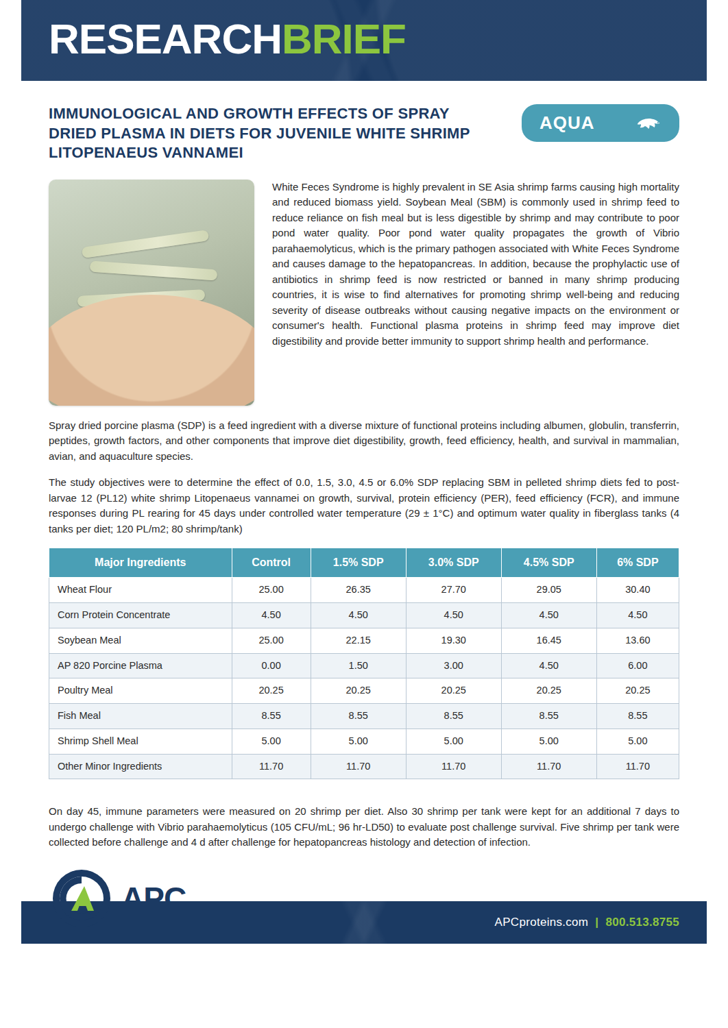RESEARCHBRIEF
Immunological and Growth Effects of Spray Dried Plasma in Diets for Juvenile White Shrimp Litopenaeus Vannamei
AQUA
White Feces Syndrome is highly prevalent in SE Asia shrimp farms causing high mortality and reduced biomass yield. Soybean Meal (SBM) is commonly used in shrimp feed to reduce reliance on fish meal but is less digestible by shrimp and may contribute to poor pond water quality. Poor pond water quality propagates the growth of Vibrio parahaemolyticus, which is the primary pathogen associated with White Feces Syndrome and causes damage to the hepatopancreas. In addition, because the prophylactic use of antibiotics in shrimp feed is now restricted or banned in many shrimp producing countries, it is wise to find alternatives for promoting shrimp well-being and reducing severity of disease outbreaks without causing negative impacts on the environment or consumer's health. Functional plasma proteins in shrimp feed may improve diet digestibility and provide better immunity to support shrimp health and performance.
Spray dried porcine plasma (SDP) is a feed ingredient with a diverse mixture of functional proteins including albumen, globulin, transferrin, peptides, growth factors, and other components that improve diet digestibility, growth, feed efficiency, health, and survival in mammalian, avian, and aquaculture species.
The study objectives were to determine the effect of 0.0, 1.5, 3.0, 4.5 or 6.0% SDP replacing SBM in pelleted shrimp diets fed to post-larvae 12 (PL12) white shrimp Litopenaeus vannamei on growth, survival, protein efficiency (PER), feed efficiency (FCR), and immune responses during PL rearing for 45 days under controlled water temperature (29 ± 1°C) and optimum water quality in fiberglass tanks (4 tanks per diet; 120 PL/m2; 80 shrimp/tank)
| Major Ingredients | Control | 1.5% SDP | 3.0% SDP | 4.5% SDP | 6% SDP |
| --- | --- | --- | --- | --- | --- |
| Wheat Flour | 25.00 | 26.35 | 27.70 | 29.05 | 30.40 |
| Corn Protein Concentrate | 4.50 | 4.50 | 4.50 | 4.50 | 4.50 |
| Soybean Meal | 25.00 | 22.15 | 19.30 | 16.45 | 13.60 |
| AP 820 Porcine Plasma | 0.00 | 1.50 | 3.00 | 4.50 | 6.00 |
| Poultry Meal | 20.25 | 20.25 | 20.25 | 20.25 | 20.25 |
| Fish Meal | 8.55 | 8.55 | 8.55 | 8.55 | 8.55 |
| Shrimp Shell Meal | 5.00 | 5.00 | 5.00 | 5.00 | 5.00 |
| Other Minor Ingredients | 11.70 | 11.70 | 11.70 | 11.70 | 11.70 |
On day 45, immune parameters were measured on 20 shrimp per diet. Also 30 shrimp per tank were kept for an additional 7 days to undergo challenge with Vibrio parahaemolyticus (105 CFU/mL; 96 hr-LD50) to evaluate post challenge survival. Five shrimp per tank were collected before challenge and 4 d after challenge for hepatopancreas histology and detection of infection.
APCproteins.com | 800.513.8755
APC